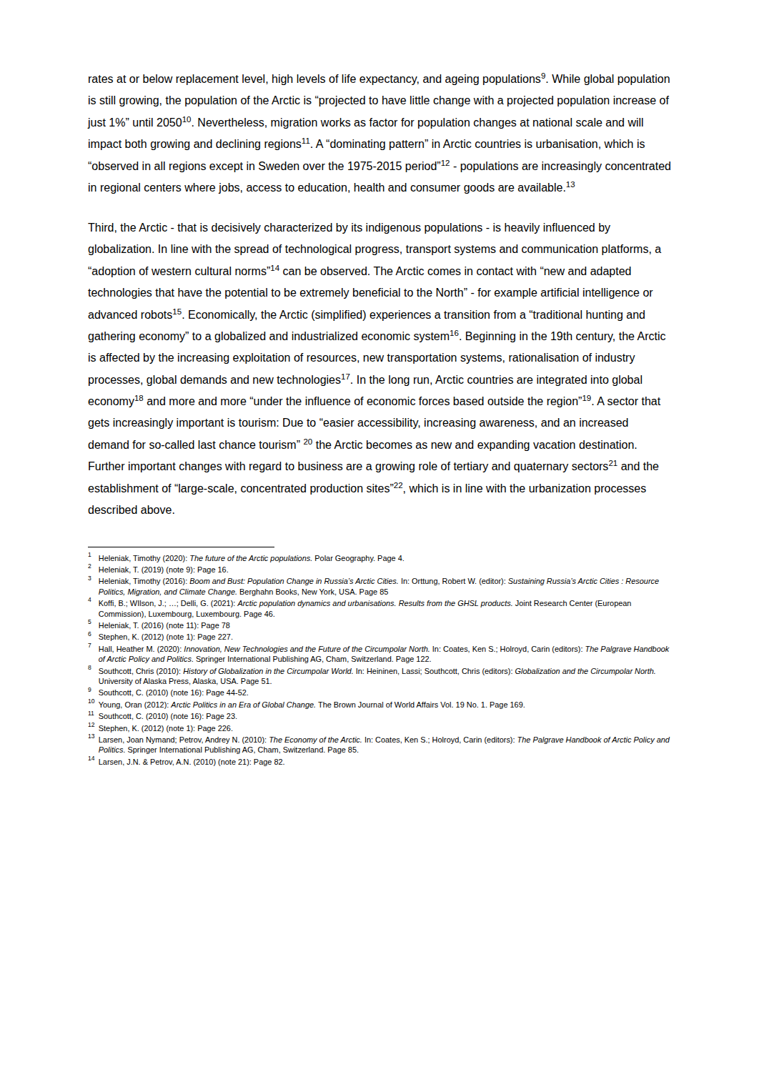rates at or below replacement level, high levels of life expectancy, and ageing populations9. While global population is still growing, the population of the Arctic is “projected to have little change with a projected population increase of just 1%” until 205010. Nevertheless, migration works as factor for population changes at national scale and will impact both growing and declining regions11. A “dominating pattern” in Arctic countries is urbanisation, which is “observed in all regions except in Sweden over the 1975-2015 period”12 - populations are increasingly concentrated in regional centers where jobs, access to education, health and consumer goods are available.13
Third, the Arctic - that is decisively characterized by its indigenous populations - is heavily influenced by globalization. In line with the spread of technological progress, transport systems and communication platforms, a “adoption of western cultural norms”14 can be observed. The Arctic comes in contact with “new and adapted technologies that have the potential to be extremely beneficial to the North” - for example artificial intelligence or advanced robots15. Economically, the Arctic (simplified) experiences a transition from a “traditional hunting and gathering economy” to a globalized and industrialized economic system16. Beginning in the 19th century, the Arctic is affected by the increasing exploitation of resources, new transportation systems, rationalisation of industry processes, global demands and new technologies17. In the long run, Arctic countries are integrated into global economy18 and more and more “under the influence of economic forces based outside the region”19. A sector that gets increasingly important is tourism: Due to “easier accessibility, increasing awareness, and an increased demand for so-called last chance tourism” 20 the Arctic becomes as new and expanding vacation destination. Further important changes with regard to business are a growing role of tertiary and quaternary sectors21 and the establishment of “large-scale, concentrated production sites”22, which is in line with the urbanization processes described above.
Heleniak, Timothy (2020): The future of the Arctic populations. Polar Geography. Page 4.
Heleniak, T. (2019) (note 9): Page 16.
Heleniak, Timothy (2016): Boom and Bust: Population Change in Russia’s Arctic Cities. In: Orttung, Robert W. (editor): Sustaining Russia’s Arctic Cities : Resource Politics, Migration, and Climate Change. Berghahn Books, New York, USA. Page 85
Koffi, B.; WIlson, J.; …; Delli, G. (2021): Arctic population dynamics and urbanisations. Results from the GHSL products. Joint Research Center (European Commission), Luxembourg, Luxembourg. Page 46.
Heleniak, T. (2016) (note 11): Page 78
Stephen, K. (2012) (note 1): Page 227.
Hall, Heather M. (2020): Innovation, New Technologies and the Future of the Circumpolar North. In: Coates, Ken S.; Holroyd, Carin (editors): The Palgrave Handbook of Arctic Policy and Politics. Springer International Publishing AG, Cham, Switzerland. Page 122.
Southcott, Chris (2010): History of Globalization in the Circumpolar World. In: Heininen, Lassi; Southcott, Chris (editors): Globalization and the Circumpolar North. University of Alaska Press, Alaska, USA. Page 51.
Southcott, C. (2010) (note 16): Page 44-52.
Young, Oran (2012): Arctic Politics in an Era of Global Change. The Brown Journal of World Affairs Vol. 19 No. 1. Page 169.
Southcott, C. (2010) (note 16): Page 23.
Stephen, K. (2012) (note 1): Page 226.
Larsen, Joan Nymand; Petrov, Andrey N. (2010): The Economy of the Arctic. In: Coates, Ken S.; Holroyd, Carin (editors): The Palgrave Handbook of Arctic Policy and Politics. Springer International Publishing AG, Cham, Switzerland. Page 85.
Larsen, J.N. & Petrov, A.N. (2010) (note 21): Page 82.